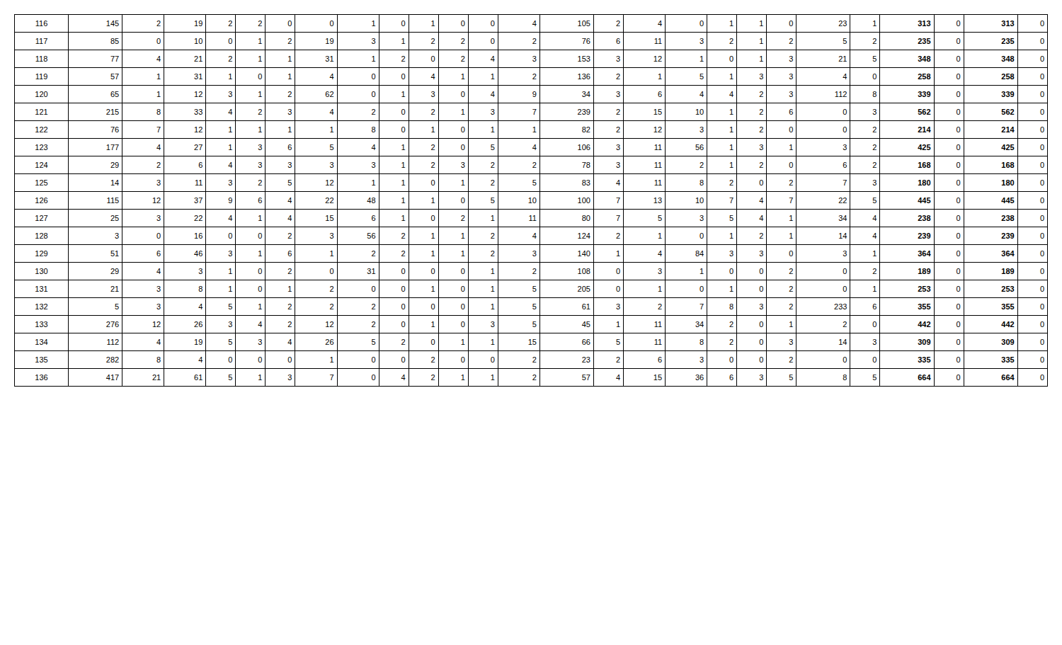| 116 | 145 | 2 | 19 | 2 | 2 | 0 | 0 | 1 | 0 | 1 | 0 | 0 | 4 | 105 | 2 | 4 | 0 | 1 | 1 | 0 | 23 | 1 | 313 | 0 | 313 | 0 |
| 117 | 85 | 0 | 10 | 0 | 1 | 2 | 19 | 3 | 1 | 2 | 2 | 0 | 2 | 76 | 6 | 11 | 3 | 2 | 1 | 2 | 5 | 2 | 235 | 0 | 235 | 0 |
| 118 | 77 | 4 | 21 | 2 | 1 | 1 | 31 | 1 | 2 | 0 | 2 | 4 | 3 | 153 | 3 | 12 | 1 | 0 | 1 | 3 | 21 | 5 | 348 | 0 | 348 | 0 |
| 119 | 57 | 1 | 31 | 1 | 0 | 1 | 4 | 0 | 0 | 4 | 1 | 1 | 2 | 136 | 2 | 1 | 5 | 1 | 3 | 3 | 4 | 0 | 258 | 0 | 258 | 0 |
| 120 | 65 | 1 | 12 | 3 | 1 | 2 | 62 | 0 | 1 | 3 | 0 | 4 | 9 | 34 | 3 | 6 | 4 | 4 | 2 | 3 | 112 | 8 | 339 | 0 | 339 | 0 |
| 121 | 215 | 8 | 33 | 4 | 2 | 3 | 4 | 2 | 0 | 2 | 1 | 3 | 7 | 239 | 2 | 15 | 10 | 1 | 2 | 6 | 0 | 3 | 562 | 0 | 562 | 0 |
| 122 | 76 | 7 | 12 | 1 | 1 | 1 | 1 | 8 | 0 | 1 | 0 | 1 | 1 | 82 | 2 | 12 | 3 | 1 | 2 | 0 | 0 | 2 | 214 | 0 | 214 | 0 |
| 123 | 177 | 4 | 27 | 1 | 3 | 6 | 5 | 4 | 1 | 2 | 0 | 5 | 4 | 106 | 3 | 11 | 56 | 1 | 3 | 1 | 3 | 2 | 425 | 0 | 425 | 0 |
| 124 | 29 | 2 | 6 | 4 | 3 | 3 | 3 | 3 | 1 | 2 | 3 | 2 | 2 | 78 | 3 | 11 | 2 | 1 | 2 | 0 | 6 | 2 | 168 | 0 | 168 | 0 |
| 125 | 14 | 3 | 11 | 3 | 2 | 5 | 12 | 1 | 1 | 0 | 1 | 2 | 5 | 83 | 4 | 11 | 8 | 2 | 0 | 2 | 7 | 3 | 180 | 0 | 180 | 0 |
| 126 | 115 | 12 | 37 | 9 | 6 | 4 | 22 | 48 | 1 | 1 | 0 | 5 | 10 | 100 | 7 | 13 | 10 | 7 | 4 | 7 | 22 | 5 | 445 | 0 | 445 | 0 |
| 127 | 25 | 3 | 22 | 4 | 1 | 4 | 15 | 6 | 1 | 0 | 2 | 1 | 11 | 80 | 7 | 5 | 3 | 5 | 4 | 1 | 34 | 4 | 238 | 0 | 238 | 0 |
| 128 | 3 | 0 | 16 | 0 | 0 | 2 | 3 | 56 | 2 | 1 | 1 | 2 | 4 | 124 | 2 | 1 | 0 | 1 | 2 | 1 | 14 | 4 | 239 | 0 | 239 | 0 |
| 129 | 51 | 6 | 46 | 3 | 1 | 6 | 1 | 2 | 2 | 1 | 1 | 2 | 3 | 140 | 1 | 4 | 84 | 3 | 3 | 0 | 3 | 1 | 364 | 0 | 364 | 0 |
| 130 | 29 | 4 | 3 | 1 | 0 | 2 | 0 | 31 | 0 | 0 | 0 | 1 | 2 | 108 | 0 | 3 | 1 | 0 | 0 | 2 | 0 | 2 | 189 | 0 | 189 | 0 |
| 131 | 21 | 3 | 8 | 1 | 0 | 1 | 2 | 0 | 0 | 1 | 0 | 1 | 5 | 205 | 0 | 1 | 0 | 1 | 0 | 2 | 0 | 1 | 253 | 0 | 253 | 0 |
| 132 | 5 | 3 | 4 | 5 | 1 | 2 | 2 | 2 | 0 | 0 | 0 | 1 | 5 | 61 | 3 | 2 | 7 | 8 | 3 | 2 | 233 | 6 | 355 | 0 | 355 | 0 |
| 133 | 276 | 12 | 26 | 3 | 4 | 2 | 12 | 2 | 0 | 1 | 0 | 3 | 5 | 45 | 1 | 11 | 34 | 2 | 0 | 1 | 2 | 0 | 442 | 0 | 442 | 0 |
| 134 | 112 | 4 | 19 | 5 | 3 | 4 | 26 | 5 | 2 | 0 | 1 | 1 | 15 | 66 | 5 | 11 | 8 | 2 | 0 | 3 | 14 | 3 | 309 | 0 | 309 | 0 |
| 135 | 282 | 8 | 4 | 0 | 0 | 0 | 1 | 0 | 0 | 2 | 0 | 0 | 2 | 23 | 2 | 6 | 3 | 0 | 0 | 2 | 0 | 0 | 335 | 0 | 335 | 0 |
| 136 | 417 | 21 | 61 | 5 | 1 | 3 | 7 | 0 | 4 | 2 | 1 | 1 | 2 | 57 | 4 | 15 | 36 | 6 | 3 | 5 | 8 | 5 | 664 | 0 | 664 | 0 |